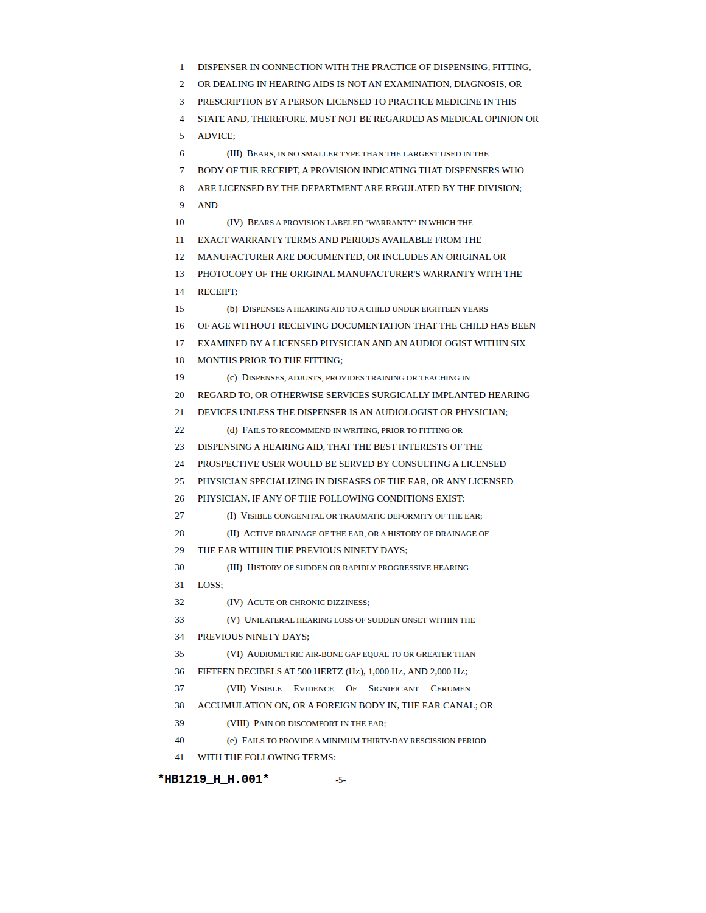| 1 | DISPENSER IN CONNECTION WITH THE PRACTICE OF DISPENSING, FITTING, |
| 2 | OR DEALING IN HEARING AIDS IS NOT AN EXAMINATION, DIAGNOSIS, OR |
| 3 | PRESCRIPTION BY A PERSON LICENSED TO PRACTICE MEDICINE IN THIS |
| 4 | STATE AND, THEREFORE, MUST NOT BE REGARDED AS MEDICAL OPINION OR |
| 5 | ADVICE; |
| 6 | (III) B EARS, IN NO SMALLER TYPE THAN THE LARGEST USED IN THE |
| 7 | BODY OF THE RECEIPT, A PROVISION INDICATING THAT DISPENSERS WHO |
| 8 | ARE LICENSED BY THE DEPARTMENT ARE REGULATED BY THE DIVISION; |
| 9 | AND |
| 10 | (IV) B EARS A PROVISION LABELED "WARRANTY" IN WHICH THE |
| 11 | EXACT WARRANTY TERMS AND PERIODS AVAILABLE FROM THE |
| 12 | MANUFACTURER ARE DOCUMENTED, OR INCLUDES AN ORIGINAL OR |
| 13 | PHOTOCOPY OF THE ORIGINAL MANUFACTURER'S WARRANTY WITH THE |
| 14 | RECEIPT; |
| 15 | (b) D ISPENSES A HEARING AID TO A CHILD UNDER EIGHTEEN YEARS |
| 16 | OF AGE WITHOUT RECEIVING DOCUMENTATION THAT THE CHILD HAS BEEN |
| 17 | EXAMINED BY A LICENSED PHYSICIAN AND AN AUDIOLOGIST WITHIN SIX |
| 18 | MONTHS PRIOR TO THE FITTING; |
| 19 | (c) D ISPENSES, ADJUSTS, PROVIDES TRAINING OR TEACHING IN |
| 20 | REGARD TO, OR OTHERWISE SERVICES SURGICALLY IMPLANTED HEARING |
| 21 | DEVICES UNLESS THE DISPENSER IS AN AUDIOLOGIST OR PHYSICIAN; |
| 22 | (d) F AILS TO RECOMMEND IN WRITING, PRIOR TO FITTING OR |
| 23 | DISPENSING A HEARING AID, THAT THE BEST INTERESTS OF THE |
| 24 | PROSPECTIVE USER WOULD BE SERVED BY CONSULTING A LICENSED |
| 25 | PHYSICIAN SPECIALIZING IN DISEASES OF THE EAR, OR ANY LICENSED |
| 26 | PHYSICIAN, IF ANY OF THE FOLLOWING CONDITIONS EXIST: |
| 27 | (I) V ISIBLE CONGENITAL OR TRAUMATIC DEFORMITY OF THE EAR; |
| 28 | (II) A CTIVE DRAINAGE OF THE EAR, OR A HISTORY OF DRAINAGE OF |
| 29 | THE EAR WITHIN THE PREVIOUS NINETY DAYS; |
| 30 | (III) H ISTORY OF SUDDEN OR RAPIDLY PROGRESSIVE HEARING |
| 31 | LOSS; |
| 32 | (IV) A CUTE OR CHRONIC DIZZINESS; |
| 33 | (V) U NILATERAL HEARING LOSS OF SUDDEN ONSET WITHIN THE |
| 34 | PREVIOUS NINETY DAYS; |
| 35 | (VI) A UDIOMETRIC AIR-BONE GAP EQUAL TO OR GREATER THAN |
| 36 | FIFTEEN DECIBELS AT 500 HERTZ (H Z ), 1,000 H Z , AND 2,000 H Z ; |
| 37 | (VII) V ISIBLE E VIDENCE O F S IGNIFICANT C ERUMEN |
| 38 | ACCUMULATION ON, OR A FOREIGN BODY IN, THE EAR CANAL; OR |
| 39 | (VIII) P AIN OR DISCOMFORT IN THE EAR; |
| 40 | (e) F AILS TO PROVIDE A MINIMUM THIRTY-DAY RESCISSION PERIOD |
| 41 | WITH THE FOLLOWING TERMS: |
*HB1219_H_H.001* -5-